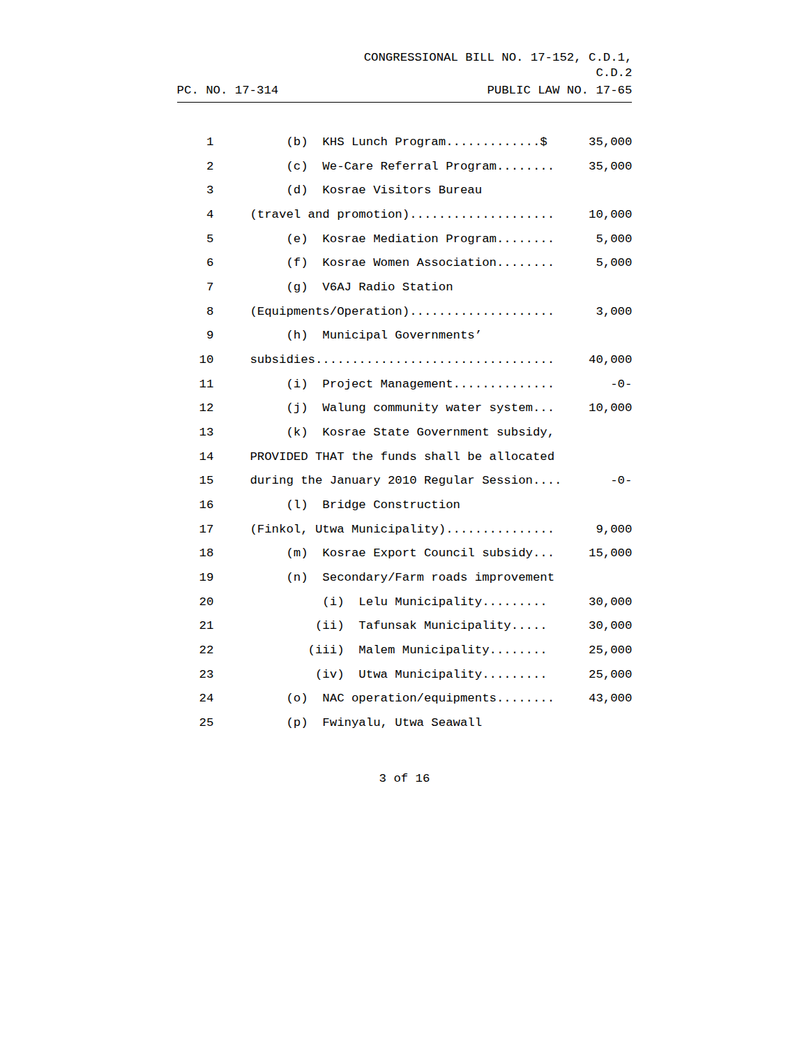CONGRESSIONAL BILL NO. 17-152, C.D.1, C.D.2
PC. NO. 17-314
PUBLIC LAW NO. 17-65
| 1 | (b) KHS Lunch Program.............$ 35,000 |
| 2 | (c) We-Care Referral Program........ 35,000 |
| 3 | (d) Kosrae Visitors Bureau |
| 4 | (travel and promotion).................... 10,000 |
| 5 | (e) Kosrae Mediation Program........ 5,000 |
| 6 | (f) Kosrae Women Association........ 5,000 |
| 7 | (g) V6AJ Radio Station |
| 8 | (Equipments/Operation).................... 3,000 |
| 9 | (h) Municipal Governments’ |
| 10 | subsidies................................. 40,000 |
| 11 | (i) Project Management.............. -0- |
| 12 | (j) Walung community water system... 10,000 |
| 13 | (k) Kosrae State Government subsidy, |
| 14 | PROVIDED THAT the funds shall be allocated |
| 15 | during the January 2010 Regular Session.... -0- |
| 16 | (l) Bridge Construction |
| 17 | (Finkol, Utwa Municipality)............... 9,000 |
| 18 | (m) Kosrae Export Council subsidy... 15,000 |
| 19 | (n) Secondary/Farm roads improvement |
| 20 | (i) Lelu Municipality......... 30,000 |
| 21 | (ii) Tafunsak Municipality..... 30,000 |
| 22 | (iii) Malem Municipality........ 25,000 |
| 23 | (iv) Utwa Municipality......... 25,000 |
| 24 | (o) NAC operation/equipments........ 43,000 |
| 25 | (p) Fwinyalu, Utwa Seawall |
3 of 16